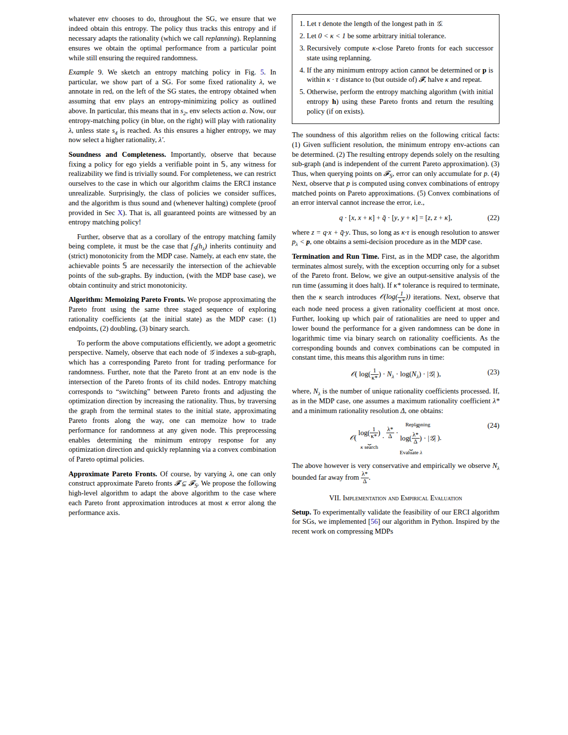whatever env chooses to do, throughout the SG, we ensure that we indeed obtain this entropy. The policy thus tracks this entropy and if necessary adapts the rationality (which we call replanning). Replanning ensures we obtain the optimal performance from a particular point while still ensuring the required randomness.
Example 9. We sketch an entropy matching policy in Fig. 5. In particular, we show part of a SG. For some fixed rationality λ, we annotate in red, on the left of the SG states, the entropy obtained when assuming that env plays an entropy-minimizing policy as outlined above. In particular, this means that in s2, env selects action a. Now, our entropy-matching policy (in blue, on the right) will play with rationality λ, unless state s4 is reached. As this ensures a higher entropy, we may now select a higher rationality, λ′.
Soundness and Completeness. Importantly, observe that because fixing a policy for ego yields a verifiable point in 𝕊, any witness for realizability we find is trivially sound. For completeness, we can restrict ourselves to the case in which our algorithm claims the ERCI instance unrealizable. Surprisingly, the class of policies we consider suffices, and the algorithm is thus sound and (whenever halting) complete (proof provided in Sec X). That is, all guaranteed points are witnessed by an entropy matching policy!
Further, observe that as a corollary of the entropy matching family being complete, it must be the case that f𝕊(hλ) inherits continuity and (strict) monotonicity from the MDP case. Namely, at each env state, the achievable points 𝕊 are necessarily the intersection of the achievable points of the sub-graphs. By induction, (with the MDP base case), we obtain continuity and strict monotonicity.
Algorithm: Memoizing Pareto Fronts. We propose approximating the Pareto front using the same three staged sequence of exploring rationality coefficients (at the initial state) as the MDP case: (1) endpoints, (2) doubling, (3) binary search.
To perform the above computations efficiently, we adopt a geometric perspective. Namely, observe that each node of 𝒢 indexes a sub-graph, which has a corresponding Pareto front for trading performance for randomness. Further, note that the Pareto front at an env node is the intersection of the Pareto fronts of its child nodes. Entropy matching corresponds to “switching” between Pareto fronts and adjusting the optimization direction by increasing the rationality. Thus, by traversing the graph from the terminal states to the initial state, approximating Pareto fronts along the way, one can memoize how to trade performance for randomness at any given node. This preprocessing enables determining the minimum entropy response for any optimization direction and quickly replanning via a convex combination of Pareto optimal policies.
Approximate Pareto Fronts. Of course, by varying λ, one can only construct approximate Pareto fronts 𝓕̂ ⊆ 𝓕𝕊. We propose the following high-level algorithm to adapt the above algorithm to the case where each Pareto front approximation introduces at most κ error along the performance axis.
Let τ denote the length of the longest path in 𝒢.
Let 0 < κ < 1 be some arbitrary initial tolerance.
Recursively compute κ-close Pareto fronts for each successor state using replanning.
If the any minimum entropy action cannot be determined or p is within κ · τ distance to (but outside of) 𝓕̂, halve κ and repeat.
Otherwise, perform the entropy matching algorithm (with initial entropy h) using these Pareto fronts and return the resulting policy (if on exists).
The soundness of this algorithm relies on the following critical facts: (1) Given sufficient resolution, the minimum entropy env-actions can be determined. (2) The resulting entropy depends solely on the resulting sub-graph (and is independent of the current Pareto approximation). (3) Thus, when querying points on 𝓕𝕊, error can only accumulate for p. (4) Next, observe that p is computed using convex combinations of entropy matched points on Pareto approximations. (5) Convex combinations of an error interval cannot increase the error, i.e.,
q · [x, x + κ] + q̄ · [y, y + κ] = [z, z + κ], (22)
where z = q·x + q̄·y. Thus, so long as κ·τ is enough resolution to answer pλ < p, one obtains a semi-decision procedure as in the MDP case.
Termination and Run Time. First, as in the MDP case, the algorithm terminates almost surely, with the exception occurring only for a subset of the Pareto front. Below, we give an output-sensitive analysis of the run time (assuming it does halt). If κ* tolerance is required to terminate, then the κ search introduces 𝒪(log(1 κ*)) iterations. Next, observe that each node need process a given rationality coefficient at most once. Further, looking up which pair of rationalities are need to upper and lower bound the performance for a given randomness can be done in logarithmic time via binary search on rationality coefficients. As the corresponding bounds and convex combinations can be computed in constant time, this means this algorithm runs in time:
𝒪( log(1 κ*) · Nλ · log(Nλ) · |𝒢| ), (23)
where, Nλ is the number of unique rationality coefficients processed. If, as in the MDP case, one assumes a maximum rationality coefficient λ* and a minimum rationality resolution Δ, one obtains:
𝒪( log(1 κ*) ⏟ κ search · λ*Δ · Replanning ⏞ log(λ*Δ) · |𝒢| ⏟ Evaluate λ ). (24)
The above however is very conservative and empirically we observe Nλ bounded far away from λ*Δ.
VII. Implementation and Empirical Evaluation
Setup. To experimentally validate the feasibility of our ERCI algorithm for SGs, we implemented [56] our algorithm in Python. Inspired by the recent work on compressing MDPs